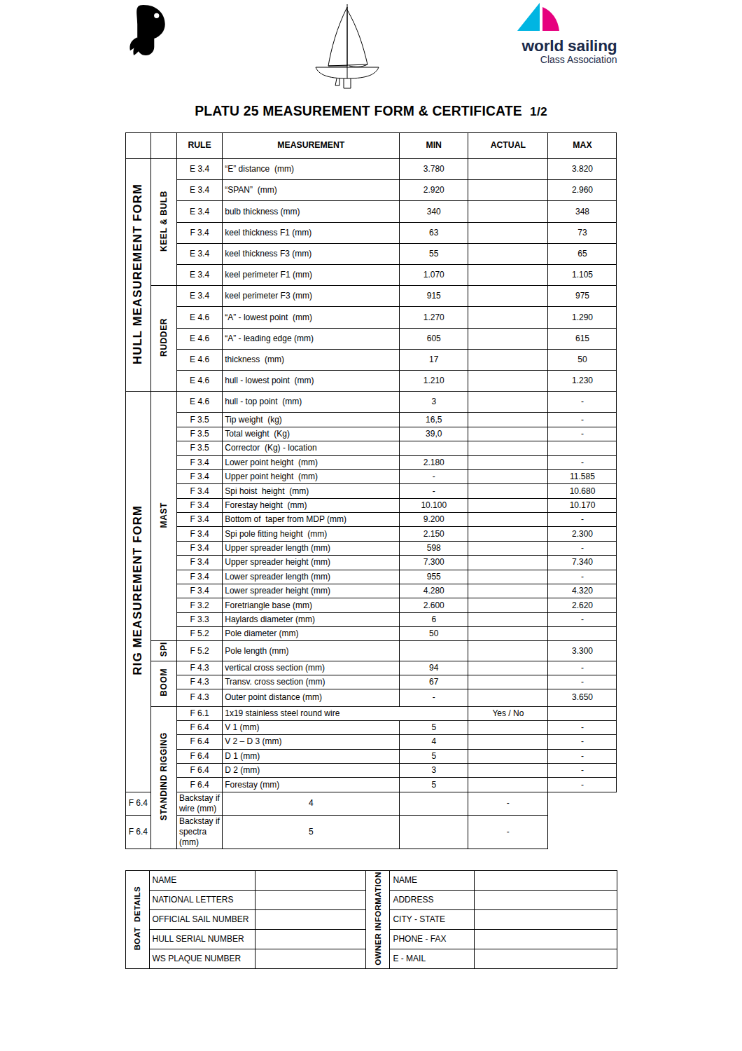world sailing Class Association
PLATU 25 MEASUREMENT FORM & CERTIFICATE 1/2
| | | RULE | MEASUREMENT | MIN | ACTUAL | MAX |
| --- | --- | --- | --- | --- | --- | --- |
| HULL MEASUREMENT FORM | KEEL & BULB | E 3.4 | “E” distance (mm) | 3.780 | | 3.820 |
| E 3.4 | “SPAN” (mm) | 2.920 | | 2.960 |
| E 3.4 | bulb thickness (mm) | 340 | | 348 |
| F 3.4 | keel thickness F1 (mm) | 63 | | 73 |
| E 3.4 | keel thickness F3 (mm) | 55 | | 65 |
| E 3.4 | keel perimeter F1 (mm) | 1.070 | | 1.105 |
| RUDDER | E 3.4 | keel perimeter F3 (mm) | 915 | | 975 |
| E 4.6 | “A” - lowest point (mm) | 1.270 | | 1.290 |
| E 4.6 | “A” - leading edge (mm) | 605 | | 615 |
| E 4.6 | thickness (mm) | 17 | | 50 |
| E 4.6 | hull - lowest point (mm) | 1.210 | | 1.230 |
| RIG MEASUREMENT FORM | MAST | E 4.6 | hull - top point (mm) | 3 | | - |
| F 3.5 | Tip weight (kg) | 16,5 | | - |
| F 3.5 | Total weight (Kg) | 39,0 | | - |
| F 3.5 | Corrector (Kg) - location | | | |
| F 3.4 | Lower point height (mm) | 2.180 | | - |
| F 3.4 | Upper point height (mm) | - | | 11.585 |
| F 3.4 | Spi hoist height (mm) | - | | 10.680 |
| F 3.4 | Forestay height (mm) | 10.100 | | 10.170 |
| F 3.4 | Bottom of taper from MDP (mm) | 9.200 | | - |
| F 3.4 | Spi pole fitting height (mm) | 2.150 | | 2.300 |
| F 3.4 | Upper spreader length (mm) | 598 | | - |
| F 3.4 | Upper spreader height (mm) | 7.300 | | 7.340 |
| F 3.4 | Lower spreader length (mm) | 955 | | - |
| F 3.4 | Lower spreader height (mm) | 4.280 | | 4.320 |
| F 3.2 | Foretriangle base (mm) | 2.600 | | 2.620 |
| F 3.3 | Haylards diameter (mm) | 6 | | - |
| F 5.2 | Pole diameter (mm) | 50 | | |
| SPI | F 5.2 | Pole length (mm) | | | 3.300 |
| BOOM | F 4.3 | vertical cross section (mm) | 94 | | - |
| F 4.3 | Transv. cross section (mm) | 67 | | - |
| F 4.3 | Outer point distance (mm) | - | | 3.650 |
| STANDIND RIGGING | F 6.1 | 1x19 stainless steel round wire | Yes / No | |
| F 6.4 | V 1 (mm) | 5 | | - |
| F 6.4 | V 2 – D 3 (mm) | 4 | | - |
| F 6.4 | D 1 (mm) | 5 | | - |
| F 6.4 | D 2 (mm) | 3 | | - |
| F 6.4 | Forestay (mm) | 5 | | - |
| F 6.4 | Backstay if wire (mm) | 4 | | - |
| F 6.4 | Backstay if spectra (mm) | 5 | | - |
| BOAT DETAILS | NAME | | OWNER INFORMATION | NAME | |
| NATIONAL LETTERS | | ADDRESS | |
| OFFICIAL SAIL NUMBER | | CITY - STATE | |
| HULL SERIAL NUMBER | | PHONE - FAX | |
| WS PLAQUE NUMBER | | E - MAIL | |